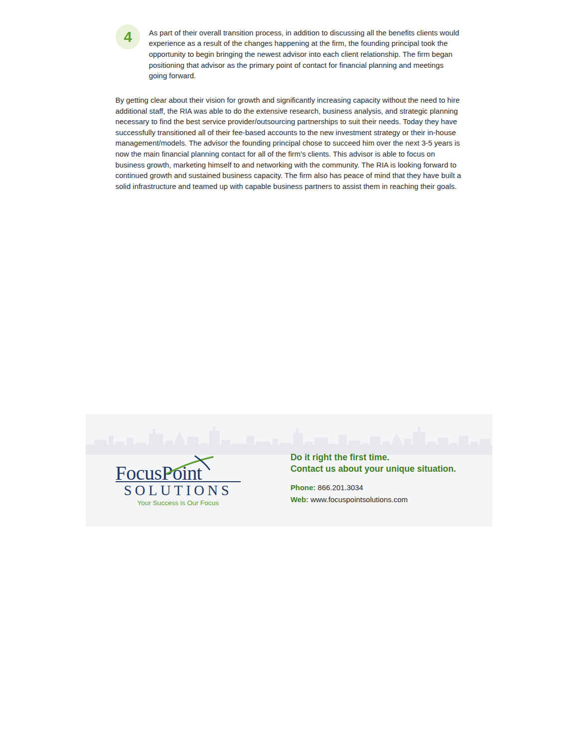4
As part of their overall transition process, in addition to discussing all the benefits clients would experience as a result of the changes happening at the firm, the founding principal took the opportunity to begin bringing the newest advisor into each client relationship. The firm began positioning that advisor as the primary point of contact for financial planning and meetings going forward.
By getting clear about their vision for growth and significantly increasing capacity without the need to hire additional staff, the RIA was able to do the extensive research, business analysis, and strategic planning necessary to find the best service provider/outsourcing partnerships to suit their needs. Today they have successfully transitioned all of their fee-based accounts to the new investment strategy or their in-house management/models. The advisor the founding principal chose to succeed him over the next 3-5 years is now the main financial planning contact for all of the firm’s clients. This advisor is able to focus on business growth, marketing himself to and networking with the community. The RIA is looking forward to continued growth and sustained business capacity. The firm also has peace of mind that they have built a solid infrastructure and teamed up with capable business partners to assist them in reaching their goals.
FocusPoint
SOLUTIONS Your Success is Our Focus
Do it right the first time.
Contact us about your unique situation.
Phone: 866.201.3034
Web: www.focuspointsolutions.com